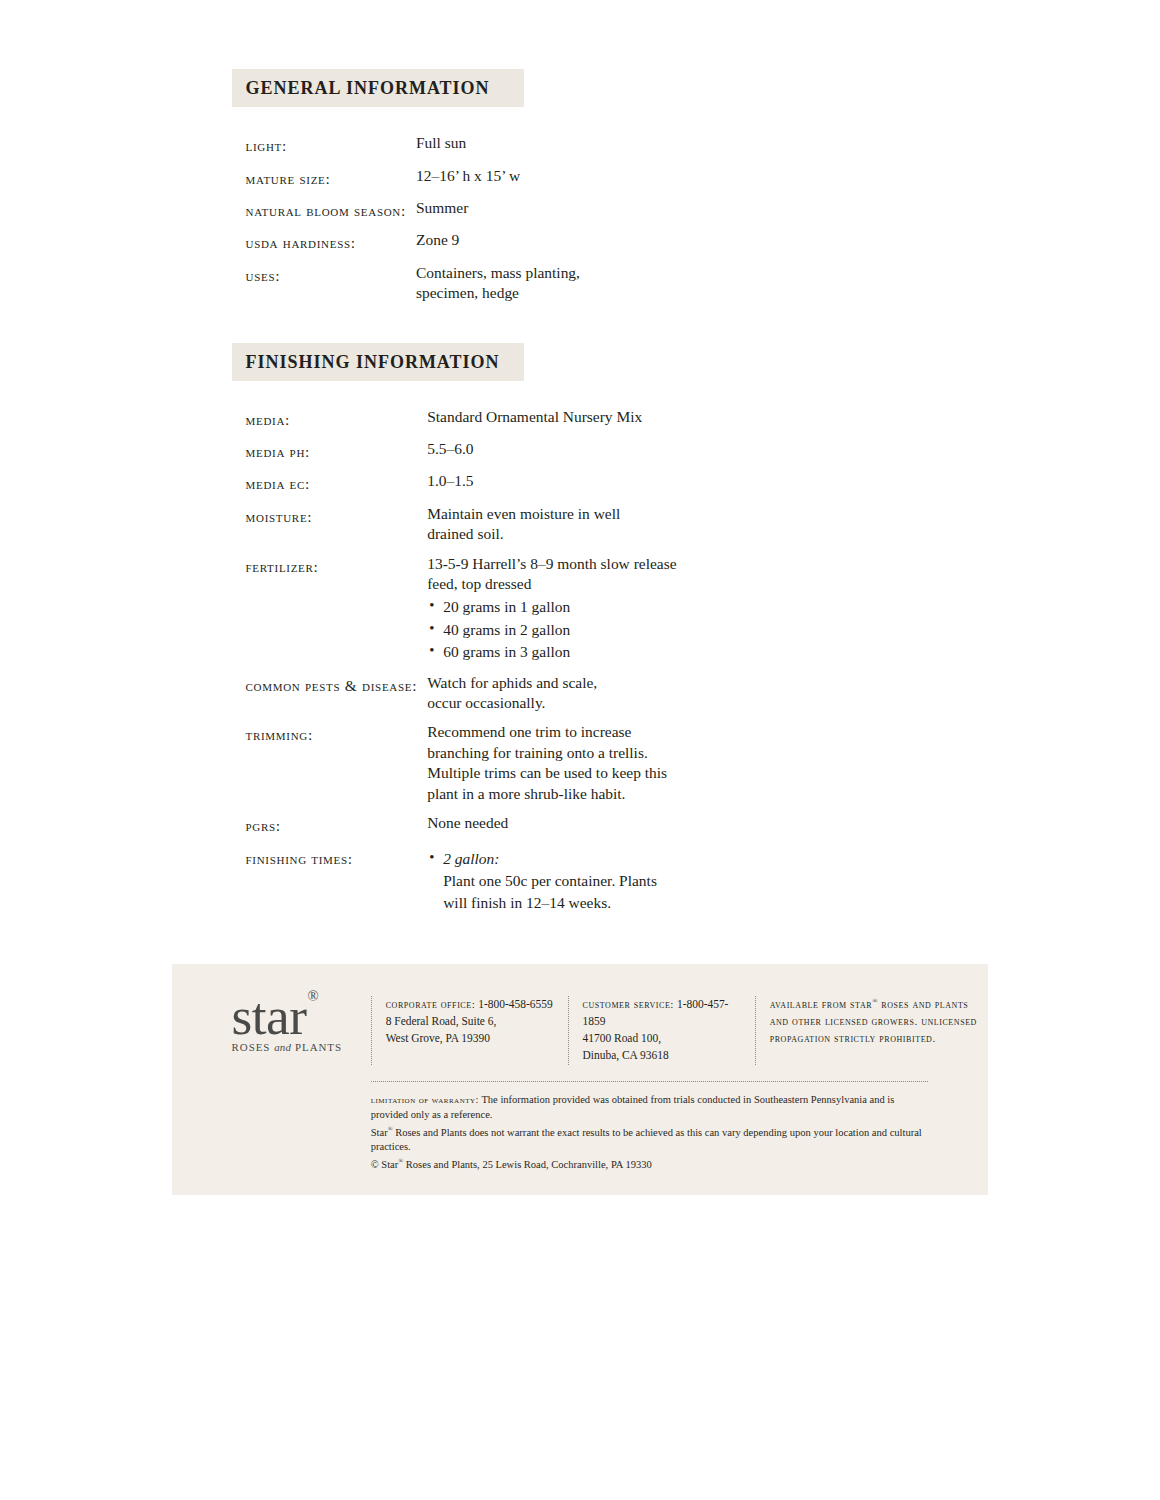General Information
| Light: | Full sun |
| Mature Size: | 12–16’ h x 15’ w |
| Natural Bloom Season: | Summer |
| USDA Hardiness: | Zone 9 |
| Uses: | Containers, mass planting, specimen, hedge |
Finishing Information
| Media: | Standard Ornamental Nursery Mix |
| Media pH: | 5.5–6.0 |
| Media EC: | 1.0–1.5 |
| Moisture: | Maintain even moisture in well drained soil. |
| Fertilizer: | 13-5-9 Harrell’s 8–9 month slow release feed, top dressed 20 grams in 1 gallon 40 grams in 2 gallon 60 grams in 3 gallon |
| Common Pests & Disease: | Watch for aphids and scale, occur occasionally. |
| Trimming: | Recommend one trim to increase branching for training onto a trellis. Multiple trims can be used to keep this plant in a more shrub-like habit. |
| PGRs: | None needed |
| Finishing Times: | 2 gallon: Plant one 50c per container. Plants will finish in 12–14 weeks. |
star®
Roses and Plants
Corporate Office: 1-800-458-6559
8 Federal Road, Suite 6,
West Grove, PA 19390
Customer Service: 1-800-457-1859
41700 Road 100,
Dinuba, CA 93618
Available from Star® Roses and Plants
and other licensed growers. Unlicensed
propagation strictly prohibited.
Limitation of Warranty: The information provided was obtained from trials conducted in Southeastern Pennsylvania and is provided only as a reference.
Star® Roses and Plants does not warrant the exact results to be achieved as this can vary depending upon your location and cultural practices.
© Star® Roses and Plants, 25 Lewis Road, Cochranville, PA 19330